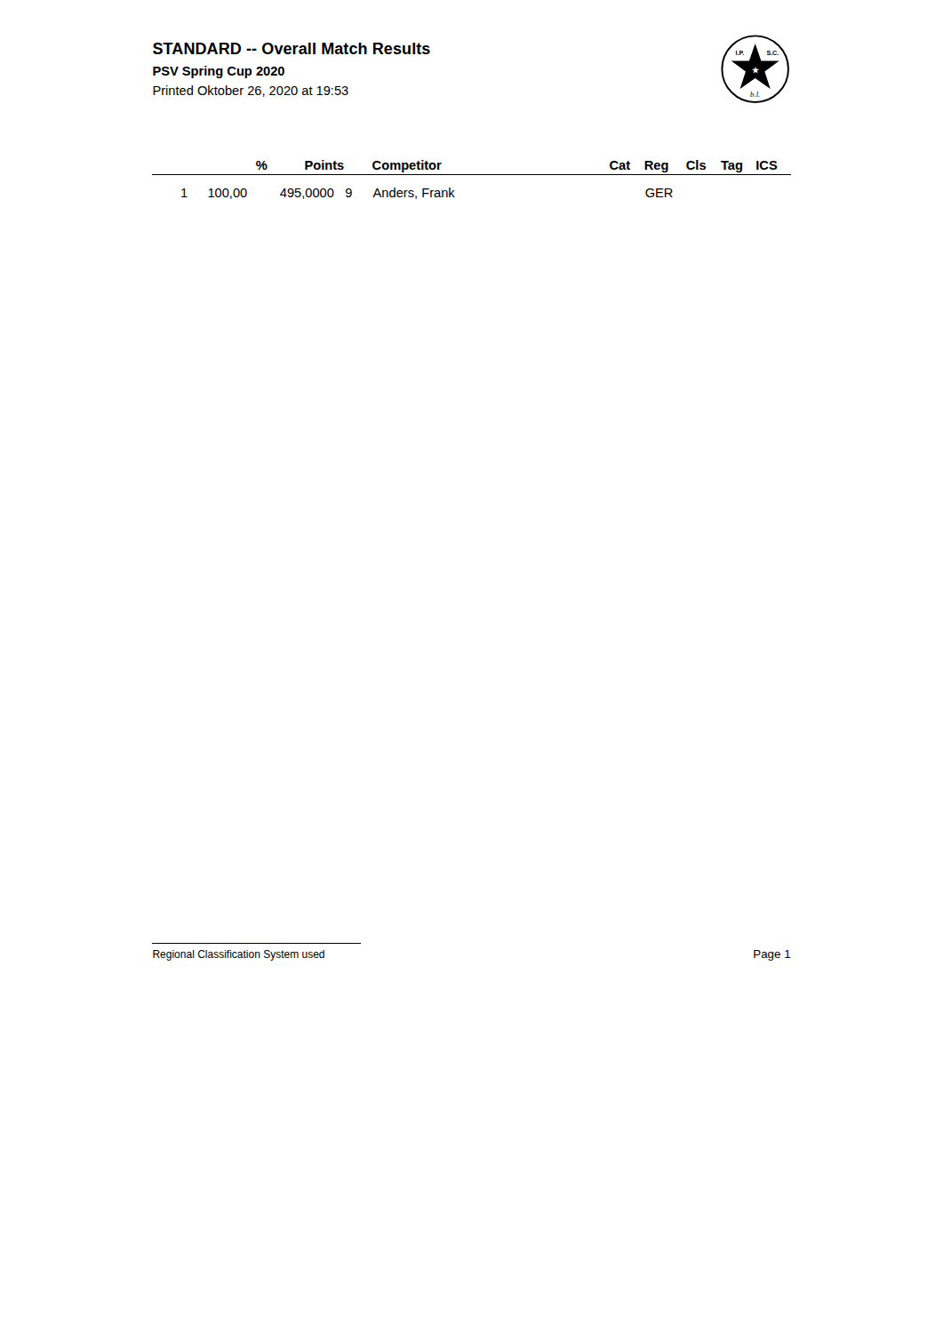STANDARD -- Overall Match Results
PSV Spring Cup 2020
Printed Oktober 26, 2020 at 19:53
★ I.P. S.C. b.l.
| | % | Points | | Competitor | Cat | Reg | Cls | Tag | ICS |
| --- | --- | --- | --- | --- | --- | --- | --- | --- | --- |
| 1 | 100,00 | 495,0000 | 9 | Anders, Frank | | GER | | | |
Regional Classification System used
Page 1